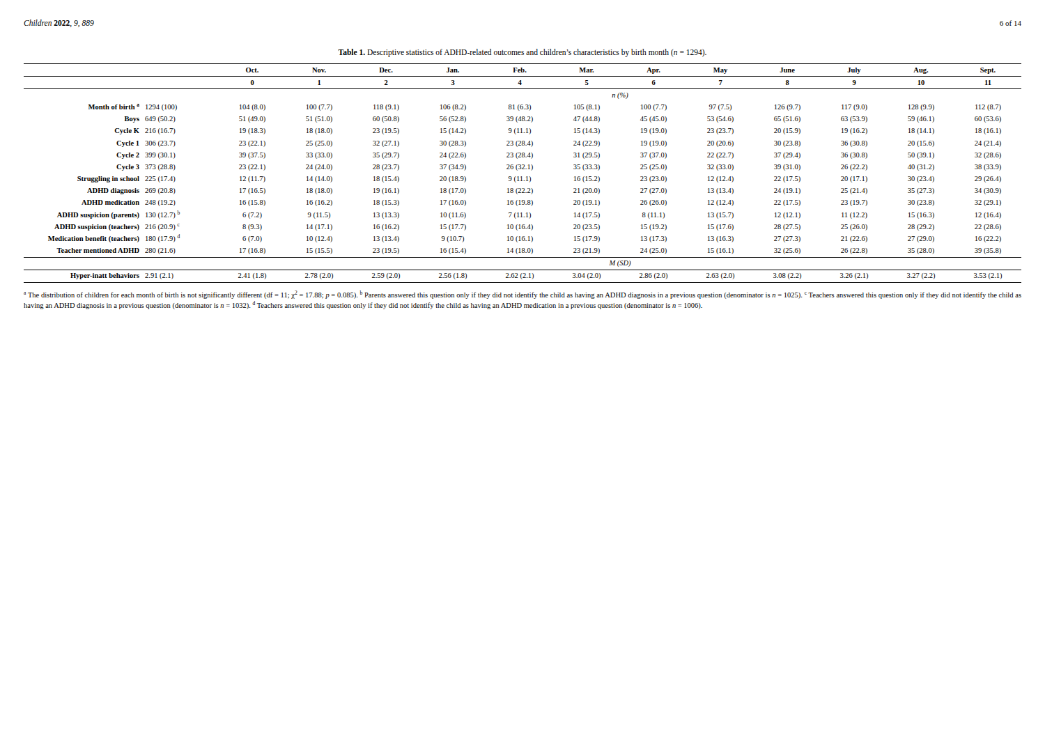Children 2022, 9, 889
6 of 14
Table 1. Descriptive statistics of ADHD-related outcomes and children’s characteristics by birth month (n = 1294).
| | | Oct. | Nov. | Dec. | Jan. | Feb. | Mar. | Apr. | May | June | July | Aug. | Sept. |
| --- | --- | --- | --- | --- | --- | --- | --- | --- | --- | --- | --- | --- | --- |
| | | 0 | 1 | 2 | 3 | 4 | 5 | 6 | 7 | 8 | 9 | 10 | 11 |
| | n (%) |
| Month of birth a | 1294 (100) | 104 (8.0) | 100 (7.7) | 118 (9.1) | 106 (8.2) | 81 (6.3) | 105 (8.1) | 100 (7.7) | 97 (7.5) | 126 (9.7) | 117 (9.0) | 128 (9.9) | 112 (8.7) |
| Boys | 649 (50.2) | 51 (49.0) | 51 (51.0) | 60 (50.8) | 56 (52.8) | 39 (48.2) | 47 (44.8) | 45 (45.0) | 53 (54.6) | 65 (51.6) | 63 (53.9) | 59 (46.1) | 60 (53.6) |
| Cycle K | 216 (16.7) | 19 (18.3) | 18 (18.0) | 23 (19.5) | 15 (14.2) | 9 (11.1) | 15 (14.3) | 19 (19.0) | 23 (23.7) | 20 (15.9) | 19 (16.2) | 18 (14.1) | 18 (16.1) |
| Cycle 1 | 306 (23.7) | 23 (22.1) | 25 (25.0) | 32 (27.1) | 30 (28.3) | 23 (28.4) | 24 (22.9) | 19 (19.0) | 20 (20.6) | 30 (23.8) | 36 (30.8) | 20 (15.6) | 24 (21.4) |
| Cycle 2 | 399 (30.1) | 39 (37.5) | 33 (33.0) | 35 (29.7) | 24 (22.6) | 23 (28.4) | 31 (29.5) | 37 (37.0) | 22 (22.7) | 37 (29.4) | 36 (30.8) | 50 (39.1) | 32 (28.6) |
| Cycle 3 | 373 (28.8) | 23 (22.1) | 24 (24.0) | 28 (23.7) | 37 (34.9) | 26 (32.1) | 35 (33.3) | 25 (25.0) | 32 (33.0) | 39 (31.0) | 26 (22.2) | 40 (31.2) | 38 (33.9) |
| Struggling in school | 225 (17.4) | 12 (11.7) | 14 (14.0) | 18 (15.4) | 20 (18.9) | 9 (11.1) | 16 (15.2) | 23 (23.0) | 12 (12.4) | 22 (17.5) | 20 (17.1) | 30 (23.4) | 29 (26.4) |
| ADHD diagnosis | 269 (20.8) | 17 (16.5) | 18 (18.0) | 19 (16.1) | 18 (17.0) | 18 (22.2) | 21 (20.0) | 27 (27.0) | 13 (13.4) | 24 (19.1) | 25 (21.4) | 35 (27.3) | 34 (30.9) |
| ADHD medication | 248 (19.2) | 16 (15.8) | 16 (16.2) | 18 (15.3) | 17 (16.0) | 16 (19.8) | 20 (19.1) | 26 (26.0) | 12 (12.4) | 22 (17.5) | 23 (19.7) | 30 (23.8) | 32 (29.1) |
| ADHD suspicion (parents) | 130 (12.7) b | 6 (7.2) | 9 (11.5) | 13 (13.3) | 10 (11.6) | 7 (11.1) | 14 (17.5) | 8 (11.1) | 13 (15.7) | 12 (12.1) | 11 (12.2) | 15 (16.3) | 12 (16.4) |
| ADHD suspicion (teachers) | 216 (20.9) c | 8 (9.3) | 14 (17.1) | 16 (16.2) | 15 (17.7) | 10 (16.4) | 20 (23.5) | 15 (19.2) | 15 (17.6) | 28 (27.5) | 25 (26.0) | 28 (29.2) | 22 (28.6) |
| Medication benefit (teachers) | 180 (17.9) d | 6 (7.0) | 10 (12.4) | 13 (13.4) | 9 (10.7) | 10 (16.1) | 15 (17.9) | 13 (17.3) | 13 (16.3) | 27 (27.3) | 21 (22.6) | 27 (29.0) | 16 (22.2) |
| Teacher mentioned ADHD | 280 (21.6) | 17 (16.8) | 15 (15.5) | 23 (19.5) | 16 (15.4) | 14 (18.0) | 23 (21.9) | 24 (25.0) | 15 (16.1) | 32 (25.6) | 26 (22.8) | 35 (28.0) | 39 (35.8) |
| | M (SD) |
| Hyper-inatt behaviors | 2.91 (2.1) | 2.41 (1.8) | 2.78 (2.0) | 2.59 (2.0) | 2.56 (1.8) | 2.62 (2.1) | 3.04 (2.0) | 2.86 (2.0) | 2.63 (2.0) | 3.08 (2.2) | 3.26 (2.1) | 3.27 (2.2) | 3.53 (2.1) |
a The distribution of children for each month of birth is not significantly different (df = 11; χ2 = 17.88; p = 0.085). b Parents answered this question only if they did not identify the child as having an ADHD diagnosis in a previous question (denominator is n = 1025). c Teachers answered this question only if they did not identify the child as having an ADHD diagnosis in a previous question (denominator is n = 1032). d Teachers answered this question only if they did not identify the child as having an ADHD medication in a previous question (denominator is n = 1006).